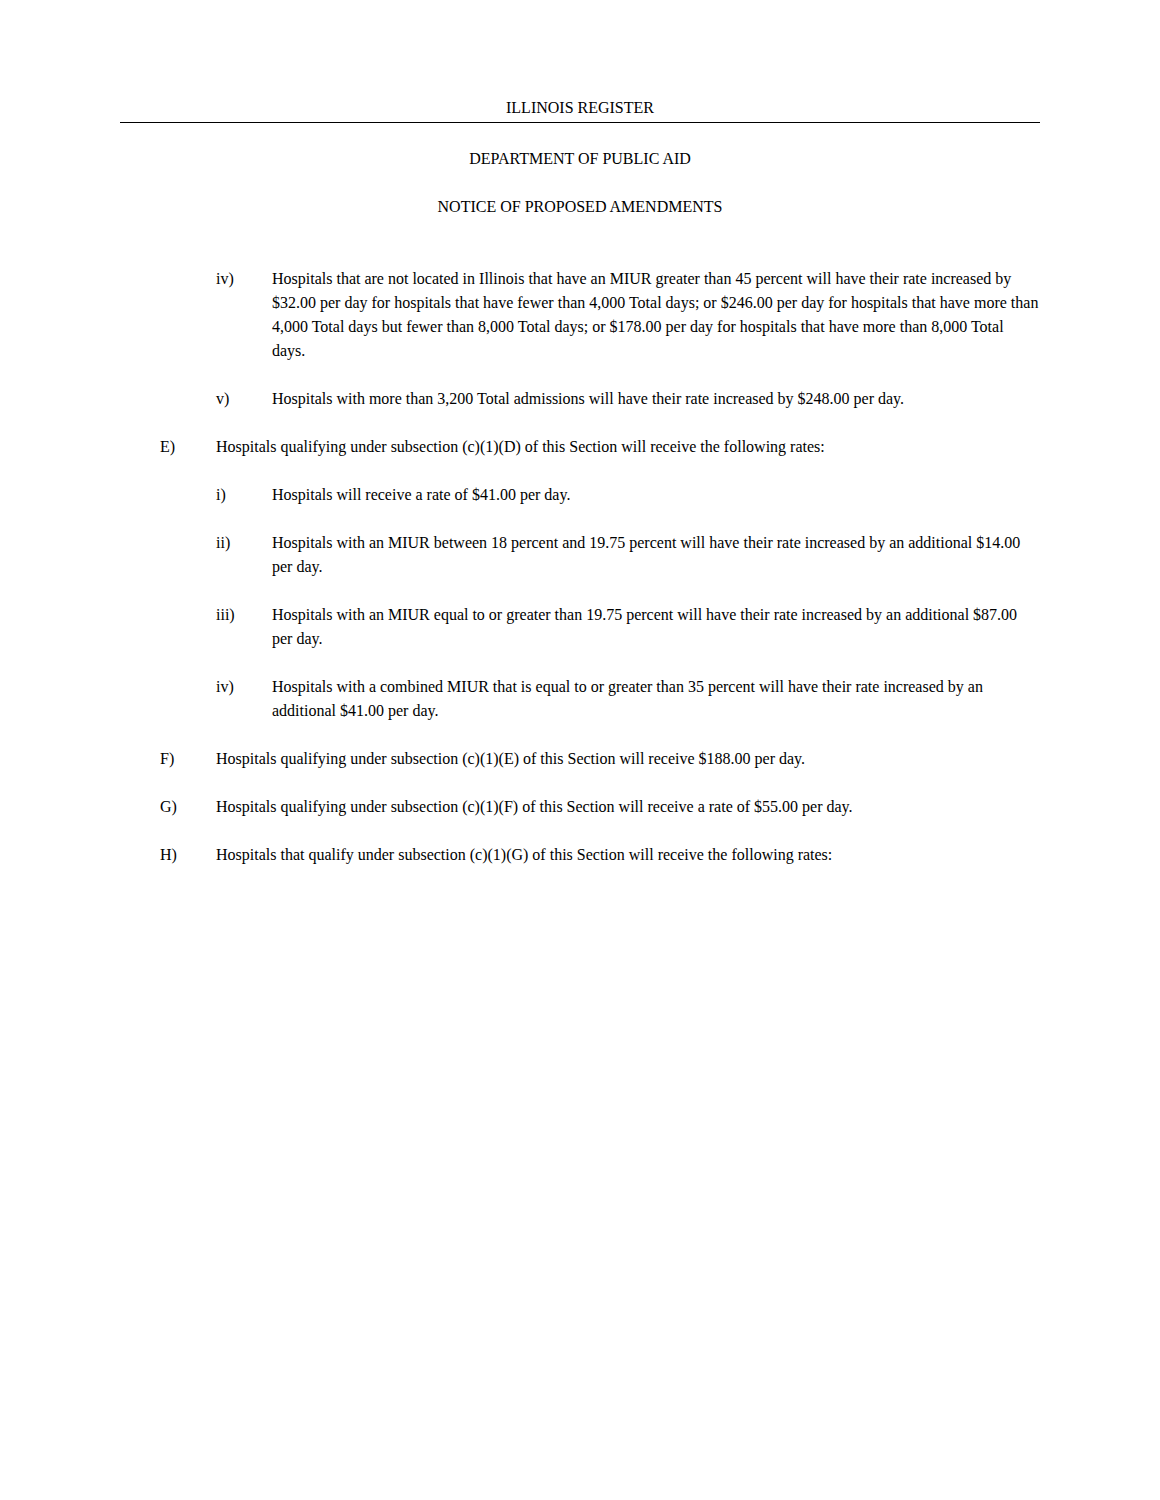ILLINOIS REGISTER
DEPARTMENT OF PUBLIC AID
NOTICE OF PROPOSED AMENDMENTS
iv)
Hospitals that are not located in Illinois that have an MIUR greater than 45 percent will have their rate increased by $32.00 per day for hospitals that have fewer than 4,000 Total days; or $246.00 per day for hospitals that have more than 4,000 Total days but fewer than 8,000 Total days; or $178.00 per day for hospitals that have more than 8,000 Total days.
v)
Hospitals with more than 3,200 Total admissions will have their rate increased by $248.00 per day.
E)
Hospitals qualifying under subsection (c)(1)(D) of this Section will receive the following rates:
i)
Hospitals will receive a rate of $41.00 per day.
ii)
Hospitals with an MIUR between 18 percent and 19.75 percent will have their rate increased by an additional $14.00 per day.
iii)
Hospitals with an MIUR equal to or greater than 19.75 percent will have their rate increased by an additional $87.00 per day.
iv)
Hospitals with a combined MIUR that is equal to or greater than 35 percent will have their rate increased by an additional $41.00 per day.
F)
Hospitals qualifying under subsection (c)(1)(E) of this Section will receive $188.00 per day.
G)
Hospitals qualifying under subsection (c)(1)(F) of this Section will receive a rate of $55.00 per day.
H)
Hospitals that qualify under subsection (c)(1)(G) of this Section will receive the following rates: